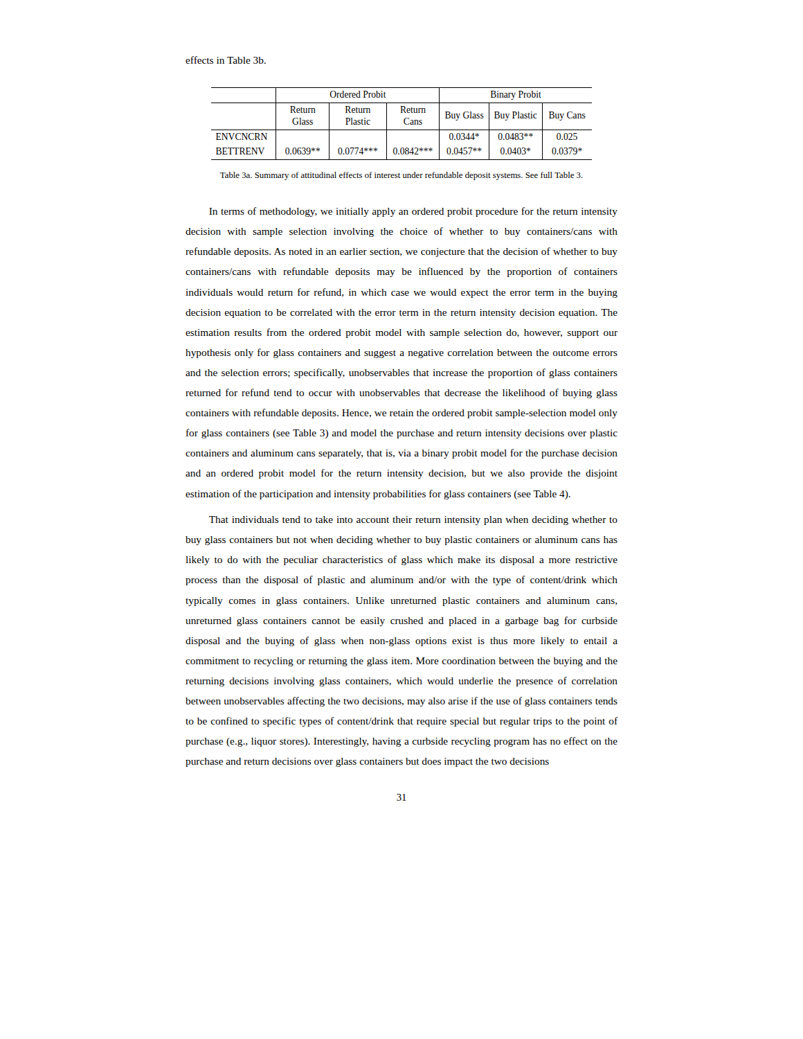effects in Table 3b.
| | Ordered Probit | Binary Probit |
| | Return Glass | Return Plastic | Return Cans | Buy Glass | Buy Plastic | Buy Cans |
| ENVCNCRN | | | | 0.0344* | 0.0483** | 0.025 |
| BETTRENV | 0.0639** | 0.0774*** | 0.0842*** | 0.0457** | 0.0403* | 0.0379* |
Table 3a. Summary of attitudinal effects of interest under refundable deposit systems. See full Table 3.
In terms of methodology, we initially apply an ordered probit procedure for the return intensity decision with sample selection involving the choice of whether to buy containers/cans with refundable deposits. As noted in an earlier section, we conjecture that the decision of whether to buy containers/cans with refundable deposits may be influenced by the proportion of containers individuals would return for refund, in which case we would expect the error term in the buying decision equation to be correlated with the error term in the return intensity decision equation. The estimation results from the ordered probit model with sample selection do, however, support our hypothesis only for glass containers and suggest a negative correlation between the outcome errors and the selection errors; specifically, unobservables that increase the proportion of glass containers returned for refund tend to occur with unobservables that decrease the likelihood of buying glass containers with refundable deposits. Hence, we retain the ordered probit sample-selection model only for glass containers (see Table 3) and model the purchase and return intensity decisions over plastic containers and aluminum cans separately, that is, via a binary probit model for the purchase decision and an ordered probit model for the return intensity decision, but we also provide the disjoint estimation of the participation and intensity probabilities for glass containers (see Table 4).
That individuals tend to take into account their return intensity plan when deciding whether to buy glass containers but not when deciding whether to buy plastic containers or aluminum cans has likely to do with the peculiar characteristics of glass which make its disposal a more restrictive process than the disposal of plastic and aluminum and/or with the type of content/drink which typically comes in glass containers. Unlike unreturned plastic containers and aluminum cans, unreturned glass containers cannot be easily crushed and placed in a garbage bag for curbside disposal and the buying of glass when non-glass options exist is thus more likely to entail a commitment to recycling or returning the glass item. More coordination between the buying and the returning decisions involving glass containers, which would underlie the presence of correlation between unobservables affecting the two decisions, may also arise if the use of glass containers tends to be confined to specific types of content/drink that require special but regular trips to the point of purchase (e.g., liquor stores). Interestingly, having a curbside recycling program has no effect on the purchase and return decisions over glass containers but does impact the two decisions
31